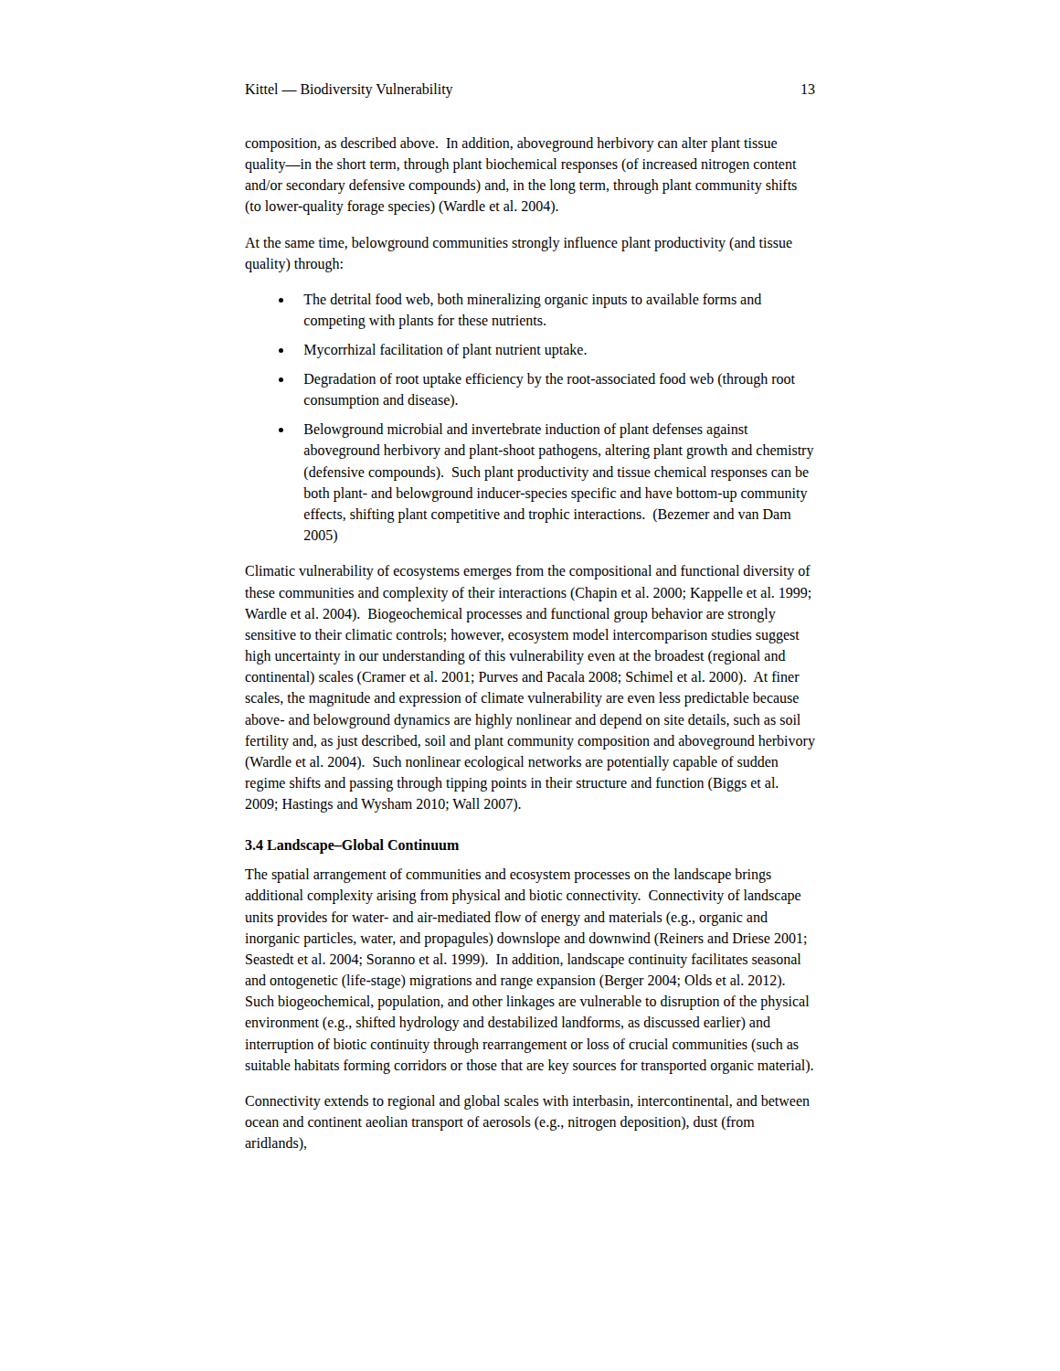Kittel — Biodiversity Vulnerability 13
composition, as described above. In addition, aboveground herbivory can alter plant tissue quality—in the short term, through plant biochemical responses (of increased nitrogen content and/or secondary defensive compounds) and, in the long term, through plant community shifts (to lower-quality forage species) (Wardle et al. 2004).
At the same time, belowground communities strongly influence plant productivity (and tissue quality) through:
The detrital food web, both mineralizing organic inputs to available forms and competing with plants for these nutrients.
Mycorrhizal facilitation of plant nutrient uptake.
Degradation of root uptake efficiency by the root-associated food web (through root consumption and disease).
Belowground microbial and invertebrate induction of plant defenses against aboveground herbivory and plant-shoot pathogens, altering plant growth and chemistry (defensive compounds). Such plant productivity and tissue chemical responses can be both plant- and belowground inducer-species specific and have bottom-up community effects, shifting plant competitive and trophic interactions. (Bezemer and van Dam 2005)
Climatic vulnerability of ecosystems emerges from the compositional and functional diversity of these communities and complexity of their interactions (Chapin et al. 2000; Kappelle et al. 1999; Wardle et al. 2004). Biogeochemical processes and functional group behavior are strongly sensitive to their climatic controls; however, ecosystem model intercomparison studies suggest high uncertainty in our understanding of this vulnerability even at the broadest (regional and continental) scales (Cramer et al. 2001; Purves and Pacala 2008; Schimel et al. 2000). At finer scales, the magnitude and expression of climate vulnerability are even less predictable because above- and belowground dynamics are highly nonlinear and depend on site details, such as soil fertility and, as just described, soil and plant community composition and aboveground herbivory (Wardle et al. 2004). Such nonlinear ecological networks are potentially capable of sudden regime shifts and passing through tipping points in their structure and function (Biggs et al. 2009; Hastings and Wysham 2010; Wall 2007).
3.4 Landscape–Global Continuum
The spatial arrangement of communities and ecosystem processes on the landscape brings additional complexity arising from physical and biotic connectivity. Connectivity of landscape units provides for water- and air-mediated flow of energy and materials (e.g., organic and inorganic particles, water, and propagules) downslope and downwind (Reiners and Driese 2001; Seastedt et al. 2004; Soranno et al. 1999). In addition, landscape continuity facilitates seasonal and ontogenetic (life-stage) migrations and range expansion (Berger 2004; Olds et al. 2012). Such biogeochemical, population, and other linkages are vulnerable to disruption of the physical environment (e.g., shifted hydrology and destabilized landforms, as discussed earlier) and interruption of biotic continuity through rearrangement or loss of crucial communities (such as suitable habitats forming corridors or those that are key sources for transported organic material).
Connectivity extends to regional and global scales with interbasin, intercontinental, and between ocean and continent aeolian transport of aerosols (e.g., nitrogen deposition), dust (from aridlands),